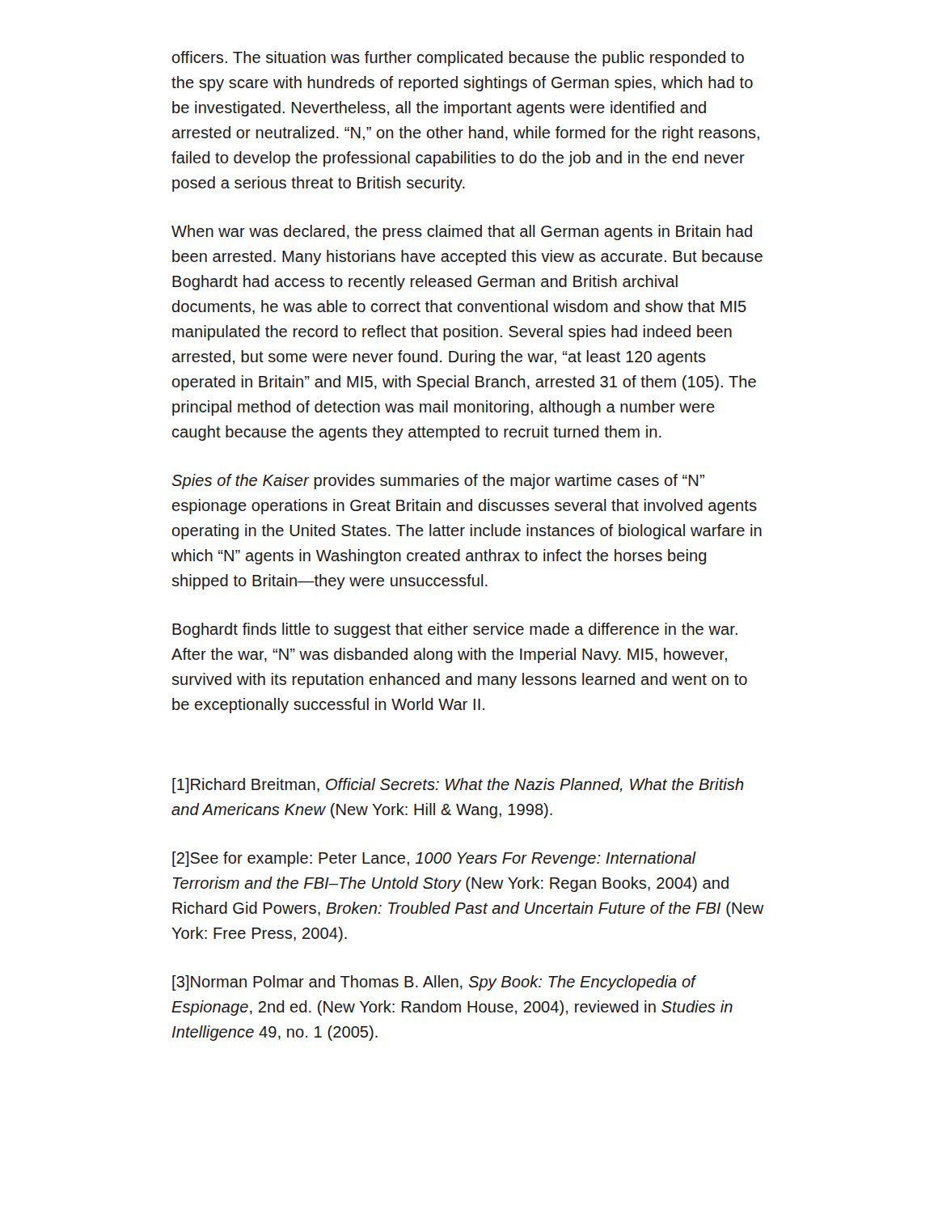officers. The situation was further complicated because the public responded to the spy scare with hundreds of reported sightings of German spies, which had to be investigated. Nevertheless, all the important agents were identified and arrested or neutralized. “N,” on the other hand, while formed for the right reasons, failed to develop the professional capabilities to do the job and in the end never posed a serious threat to British security.
When war was declared, the press claimed that all German agents in Britain had been arrested. Many historians have accepted this view as accurate. But because Boghardt had access to recently released German and British archival documents, he was able to correct that conventional wisdom and show that MI5 manipulated the record to reflect that position. Several spies had indeed been arrested, but some were never found. During the war, “at least 120 agents operated in Britain” and MI5, with Special Branch, arrested 31 of them (105). The principal method of detection was mail monitoring, although a number were caught because the agents they attempted to recruit turned them in.
Spies of the Kaiser provides summaries of the major wartime cases of “N” espionage operations in Great Britain and discusses several that involved agents operating in the United States. The latter include instances of biological warfare in which “N” agents in Washington created anthrax to infect the horses being shipped to Britain—they were unsuccessful.
Boghardt finds little to suggest that either service made a difference in the war. After the war, “N” was disbanded along with the Imperial Navy. MI5, however, survived with its reputation enhanced and many lessons learned and went on to be exceptionally successful in World War II.
[1]Richard Breitman, Official Secrets: What the Nazis Planned, What the British and Americans Knew (New York: Hill & Wang, 1998).
[2]See for example: Peter Lance, 1000 Years For Revenge: International Terrorism and the FBI–The Untold Story (New York: Regan Books, 2004) and Richard Gid Powers, Broken: Troubled Past and Uncertain Future of the FBI (New York: Free Press, 2004).
[3]Norman Polmar and Thomas B. Allen, Spy Book: The Encyclopedia of Espionage, 2nd ed. (New York: Random House, 2004), reviewed in Studies in Intelligence 49, no. 1 (2005).